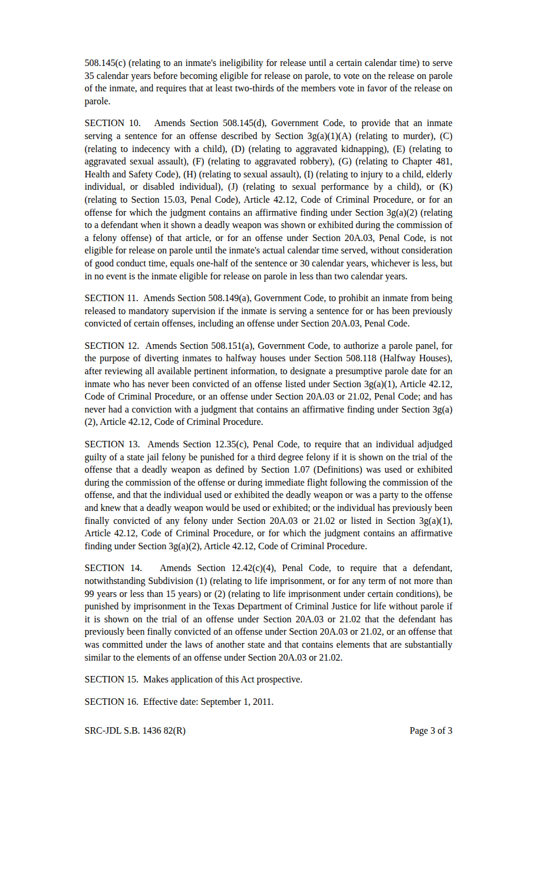508.145(c) (relating to an inmate's ineligibility for release until a certain calendar time) to serve 35 calendar years before becoming eligible for release on parole, to vote on the release on parole of the inmate, and requires that at least two-thirds of the members vote in favor of the release on parole.
SECTION 10. Amends Section 508.145(d), Government Code, to provide that an inmate serving a sentence for an offense described by Section 3g(a)(1)(A) (relating to murder), (C) (relating to indecency with a child), (D) (relating to aggravated kidnapping), (E) (relating to aggravated sexual assault), (F) (relating to aggravated robbery), (G) (relating to Chapter 481, Health and Safety Code), (H) (relating to sexual assault), (I) (relating to injury to a child, elderly individual, or disabled individual), (J) (relating to sexual performance by a child), or (K) (relating to Section 15.03, Penal Code), Article 42.12, Code of Criminal Procedure, or for an offense for which the judgment contains an affirmative finding under Section 3g(a)(2) (relating to a defendant when it shown a deadly weapon was shown or exhibited during the commission of a felony offense) of that article, or for an offense under Section 20A.03, Penal Code, is not eligible for release on parole until the inmate's actual calendar time served, without consideration of good conduct time, equals one-half of the sentence or 30 calendar years, whichever is less, but in no event is the inmate eligible for release on parole in less than two calendar years.
SECTION 11. Amends Section 508.149(a), Government Code, to prohibit an inmate from being released to mandatory supervision if the inmate is serving a sentence for or has been previously convicted of certain offenses, including an offense under Section 20A.03, Penal Code.
SECTION 12. Amends Section 508.151(a), Government Code, to authorize a parole panel, for the purpose of diverting inmates to halfway houses under Section 508.118 (Halfway Houses), after reviewing all available pertinent information, to designate a presumptive parole date for an inmate who has never been convicted of an offense listed under Section 3g(a)(1), Article 42.12, Code of Criminal Procedure, or an offense under Section 20A.03 or 21.02, Penal Code; and has never had a conviction with a judgment that contains an affirmative finding under Section 3g(a)(2), Article 42.12, Code of Criminal Procedure.
SECTION 13. Amends Section 12.35(c), Penal Code, to require that an individual adjudged guilty of a state jail felony be punished for a third degree felony if it is shown on the trial of the offense that a deadly weapon as defined by Section 1.07 (Definitions) was used or exhibited during the commission of the offense or during immediate flight following the commission of the offense, and that the individual used or exhibited the deadly weapon or was a party to the offense and knew that a deadly weapon would be used or exhibited; or the individual has previously been finally convicted of any felony under Section 20A.03 or 21.02 or listed in Section 3g(a)(1), Article 42.12, Code of Criminal Procedure, or for which the judgment contains an affirmative finding under Section 3g(a)(2), Article 42.12, Code of Criminal Procedure.
SECTION 14. Amends Section 12.42(c)(4), Penal Code, to require that a defendant, notwithstanding Subdivision (1) (relating to life imprisonment, or for any term of not more than 99 years or less than 15 years) or (2) (relating to life imprisonment under certain conditions), be punished by imprisonment in the Texas Department of Criminal Justice for life without parole if it is shown on the trial of an offense under Section 20A.03 or 21.02 that the defendant has previously been finally convicted of an offense under Section 20A.03 or 21.02, or an offense that was committed under the laws of another state and that contains elements that are substantially similar to the elements of an offense under Section 20A.03 or 21.02.
SECTION 15. Makes application of this Act prospective.
SECTION 16. Effective date: September 1, 2011.
SRC-JDL S.B. 1436 82(R) Page 3 of 3